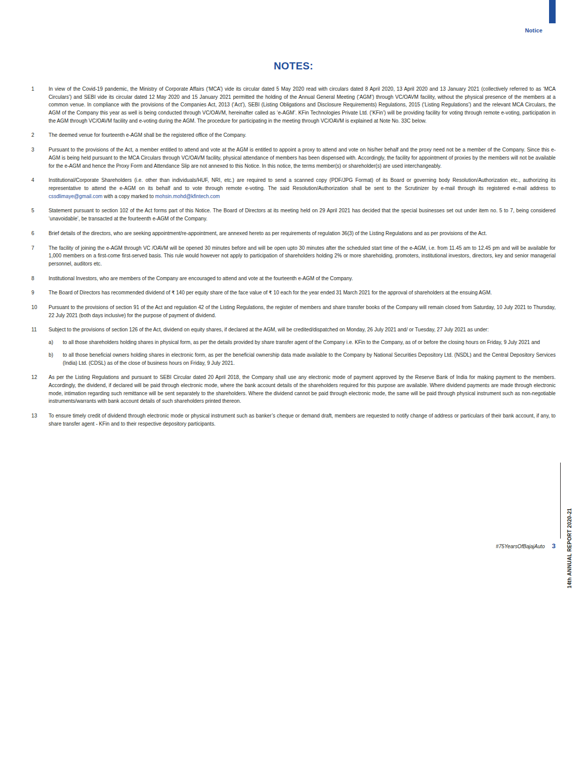Notice
NOTES:
In view of the Covid-19 pandemic, the Ministry of Corporate Affairs (‘MCA’) vide its circular dated 5 May 2020 read with circulars dated 8 April 2020, 13 April 2020 and 13 January 2021 (collectively referred to as ‘MCA Circulars’) and SEBI vide its circular dated 12 May 2020 and 15 January 2021 permitted the holding of the Annual General Meeting (‘AGM’) through VC/OAVM facility, without the physical presence of the members at a common venue. In compliance with the provisions of the Companies Act, 2013 (‘Act’), SEBI (Listing Obligations and Disclosure Requirements) Regulations, 2015 (‘Listing Regulations’) and the relevant MCA Circulars, the AGM of the Company this year as well is being conducted through VC/OAVM, hereinafter called as ‘e-AGM’. KFin Technologies Private Ltd. (‘KFin’) will be providing facility for voting through remote e-voting, participation in the AGM through VC/OAVM facility and e-voting during the AGM. The procedure for participating in the meeting through VC/OAVM is explained at Note No. 33C below.
The deemed venue for fourteenth e-AGM shall be the registered office of the Company.
Pursuant to the provisions of the Act, a member entitled to attend and vote at the AGM is entitled to appoint a proxy to attend and vote on his/her behalf and the proxy need not be a member of the Company. Since this e-AGM is being held pursuant to the MCA Circulars through VC/OAVM facility, physical attendance of members has been dispensed with. Accordingly, the facility for appointment of proxies by the members will not be available for the e-AGM and hence the Proxy Form and Attendance Slip are not annexed to this Notice. In this notice, the terms member(s) or shareholder(s) are used interchangeably.
Institutional/Corporate Shareholders (i.e. other than individuals/HUF, NRI, etc.) are required to send a scanned copy (PDF/JPG Format) of its Board or governing body Resolution/Authorization etc., authorizing its representative to attend the e-AGM on its behalf and to vote through remote e-voting. The said Resolution/Authorization shall be sent to the Scrutinizer by e-mail through its registered e-mail address to cssdlimaye@gmail.com with a copy marked to mohsin.mohd@kfintech.com
Statement pursuant to section 102 of the Act forms part of this Notice. The Board of Directors at its meeting held on 29 April 2021 has decided that the special businesses set out under item no. 5 to 7, being considered ‘unavoidable’, be transacted at the fourteenth e-AGM of the Company.
Brief details of the directors, who are seeking appointment/re-appointment, are annexed hereto as per requirements of regulation 36(3) of the Listing Regulations and as per provisions of the Act.
The facility of joining the e-AGM through VC /OAVM will be opened 30 minutes before and will be open upto 30 minutes after the scheduled start time of the e-AGM, i.e. from 11.45 am to 12.45 pm and will be available for 1,000 members on a first-come first-served basis. This rule would however not apply to participation of shareholders holding 2% or more shareholding, promoters, institutional investors, directors, key and senior managerial personnel, auditors etc.
Institutional Investors, who are members of the Company are encouraged to attend and vote at the fourteenth e-AGM of the Company.
The Board of Directors has recommended dividend of ₹ 140 per equity share of the face value of ₹ 10 each for the year ended 31 March 2021 for the approval of shareholders at the ensuing AGM.
Pursuant to the provisions of section 91 of the Act and regulation 42 of the Listing Regulations, the register of members and share transfer books of the Company will remain closed from Saturday, 10 July 2021 to Thursday, 22 July 2021 (both days inclusive) for the purpose of payment of dividend.
Subject to the provisions of section 126 of the Act, dividend on equity shares, if declared at the AGM, will be credited/dispatched on Monday, 26 July 2021 and/ or Tuesday, 27 July 2021 as under:
to all those shareholders holding shares in physical form, as per the details provided by share transfer agent of the Company i.e. KFin to the Company, as of or before the closing hours on Friday, 9 July 2021 and
to all those beneficial owners holding shares in electronic form, as per the beneficial ownership data made available to the Company by National Securities Depository Ltd. (NSDL) and the Central Depository Services (India) Ltd. (CDSL) as of the close of business hours on Friday, 9 July 2021.
As per the Listing Regulations and pursuant to SEBI Circular dated 20 April 2018, the Company shall use any electronic mode of payment approved by the Reserve Bank of India for making payment to the members. Accordingly, the dividend, if declared will be paid through electronic mode, where the bank account details of the shareholders required for this purpose are available. Where dividend payments are made through electronic mode, intimation regarding such remittance will be sent separately to the shareholders. Where the dividend cannot be paid through electronic mode, the same will be paid through physical instrument such as non-negotiable instruments/warrants with bank account details of such shareholders printed thereon.
To ensure timely credit of dividend through electronic mode or physical instrument such as banker’s cheque or demand draft, members are requested to notify change of address or particulars of their bank account, if any, to share transfer agent - KFin and to their respective depository participants.
14th ANNUAL REPORT 2020-21
#75YearsOfBajajAuto 3